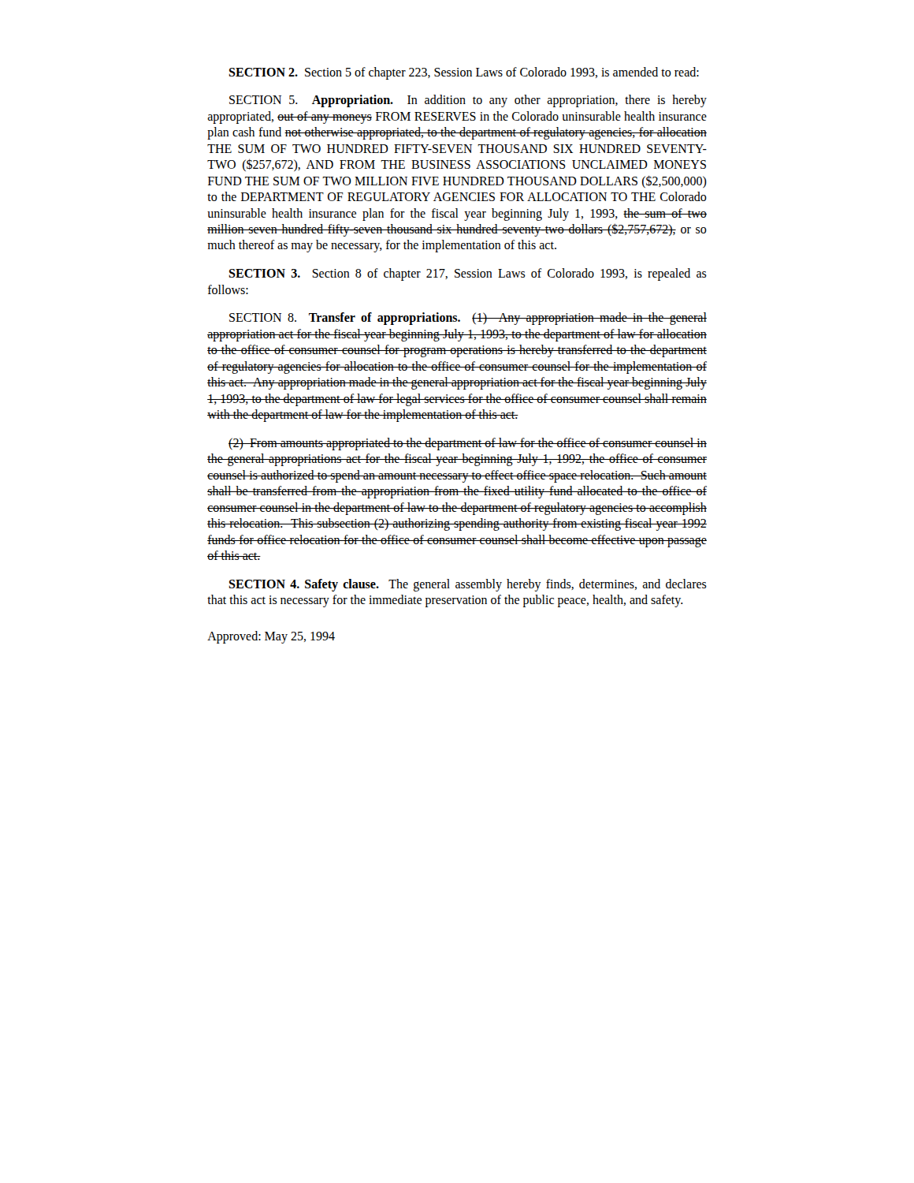SECTION 2. Section 5 of chapter 223, Session Laws of Colorado 1993, is amended to read:
SECTION 5. Appropriation. In addition to any other appropriation, there is hereby appropriated, out of any moneys FROM RESERVES in the Colorado uninsurable health insurance plan cash fund not otherwise appropriated, to the department of regulatory agencies, for allocation THE SUM OF TWO HUNDRED FIFTY-SEVEN THOUSAND SIX HUNDRED SEVENTY-TWO ($257,672), AND FROM THE BUSINESS ASSOCIATIONS UNCLAIMED MONEYS FUND THE SUM OF TWO MILLION FIVE HUNDRED THOUSAND DOLLARS ($2,500,000) to the DEPARTMENT OF REGULATORY AGENCIES FOR ALLOCATION TO THE Colorado uninsurable health insurance plan for the fiscal year beginning July 1, 1993, the sum of two million seven hundred fifty-seven thousand six hundred seventy-two dollars ($2,757,672), or so much thereof as may be necessary, for the implementation of this act.
SECTION 3. Section 8 of chapter 217, Session Laws of Colorado 1993, is repealed as follows:
SECTION 8. Transfer of appropriations. (1) Any appropriation made in the general appropriation act for the fiscal year beginning July 1, 1993, to the department of law for allocation to the office of consumer counsel for program operations is hereby transferred to the department of regulatory agencies for allocation to the office of consumer counsel for the implementation of this act. Any appropriation made in the general appropriation act for the fiscal year beginning July 1, 1993, to the department of law for legal services for the office of consumer counsel shall remain with the department of law for the implementation of this act.
(2) From amounts appropriated to the department of law for the office of consumer counsel in the general appropriations act for the fiscal year beginning July 1, 1992, the office of consumer counsel is authorized to spend an amount necessary to effect office space relocation. Such amount shall be transferred from the appropriation from the fixed utility fund allocated to the office of consumer counsel in the department of law to the department of regulatory agencies to accomplish this relocation. This subsection (2) authorizing spending authority from existing fiscal year 1992 funds for office relocation for the office of consumer counsel shall become effective upon passage of this act.
SECTION 4. Safety clause. The general assembly hereby finds, determines, and declares that this act is necessary for the immediate preservation of the public peace, health, and safety.
Approved: May 25, 1994